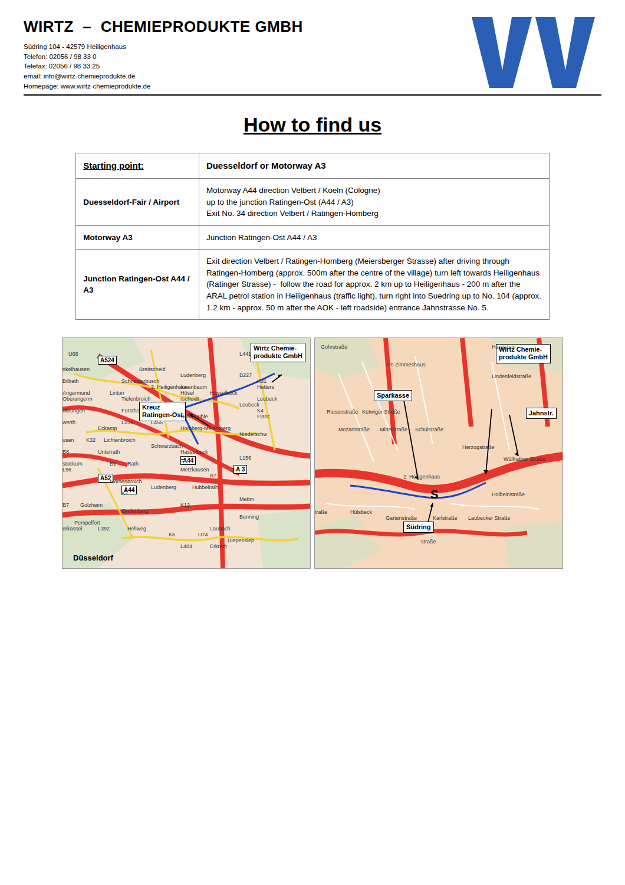WIRTZ – CHEMIEPRODUKTE GMBH
Südring 104 - 42579 Heiligenhaus
Telefon: 02056 / 98 33 0
Telefax: 02056 / 98 33 25
email: info@wirtz-chemieprodukte.de
Homepage: www.wirtz-chemieprodukte.de
How to find us
| Starting point: | Duesseldorf or Motorway A3 |
| Duesseldorf-Fair / Airport | Motorway A44 direction Velbert / Koeln (Cologne) up to the junction Ratingen-Ost (A44 / A3) Exit No. 34 direction Velbert / Ratingen-Homberg |
| Motorway A3 | Junction Ratingen-Ost A44 / A3 |
| Junction Ratingen-Ost A44 / A3 | Exit direction Velbert / Ratingen-Homberg (Meiersberger Strasse) after driving through Ratingen-Homberg (approx. 500m after the centre of the village) turn left towards Heiligenhaus (Ratinger Strasse) - follow the road for approx. 2 km up to Heiligenhaus - 200 m after the ARAL petrol station in Heiligenhaus (traffic light), turn right into Suedring up to No. 104 (approx. 1.2 km - approx. 50 m after the AOK - left roadside) entrance Jahnstrasse No. 5. |
Wirtz Chemie-
produkte GmbH
Kreuz
Ratingen-Ost
Düsseldorf
A52
A44
A 3
A44
A524
U68
L441
nkelhausen
Breitscheid
B227
Billrath
Schneiderbusch
Innenbaum
Hetters
Angermund
Linton
Hösel
Hasselbeck
Oberangerm
Tiefenbroich
rscheidt
Leubeck
nbrungen
Forstho
Hofermühle
Flanc
werth
L239
L455
Eckamp
Homberg-Meiersberg
Niederschw
usen
K32
Lichtenbroich
Schwarzbach
B8
Unterrath
Hasselbeck
L156
stockum
B1
Rath
L56
Metzkausen
B7
Mörsenbroich
Ludenberg
Hubbelrath
K7
Mettm
B7
Golzheim
K12
Grafenberg
Benning
Pempelfort
erkassel
L392
Hellweg
Laubach
K6
U74
Diepensiep
L404
Erkrath
K4
Ludenberg
K31
Leubeck
2. Heiligenhaus
S
Wirtz Chemie-
produkte GmbH
Sparkasse
Jahnstr.
Südring
Gohrstraße
Am Zimmeshaus
Hangstein
Lindenfeldstraße
Riesenstraße
Ketwiger Straße
Mozartstraße
Mittelstraße
Schulstraße
Herzogstraße
Wülfrather Straße
2. Heiligenhaus
Holbeinstraße
traße
Hülsbeck
Gartenstraße
Karlstraße
Laubecker Straße
straße